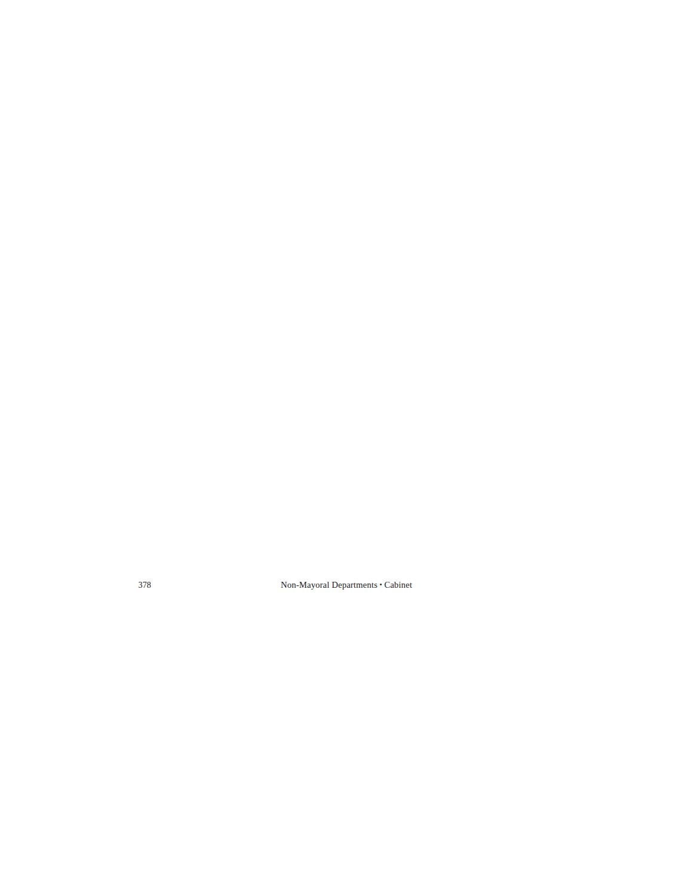378 Non-Mayoral Departments•Cabinet